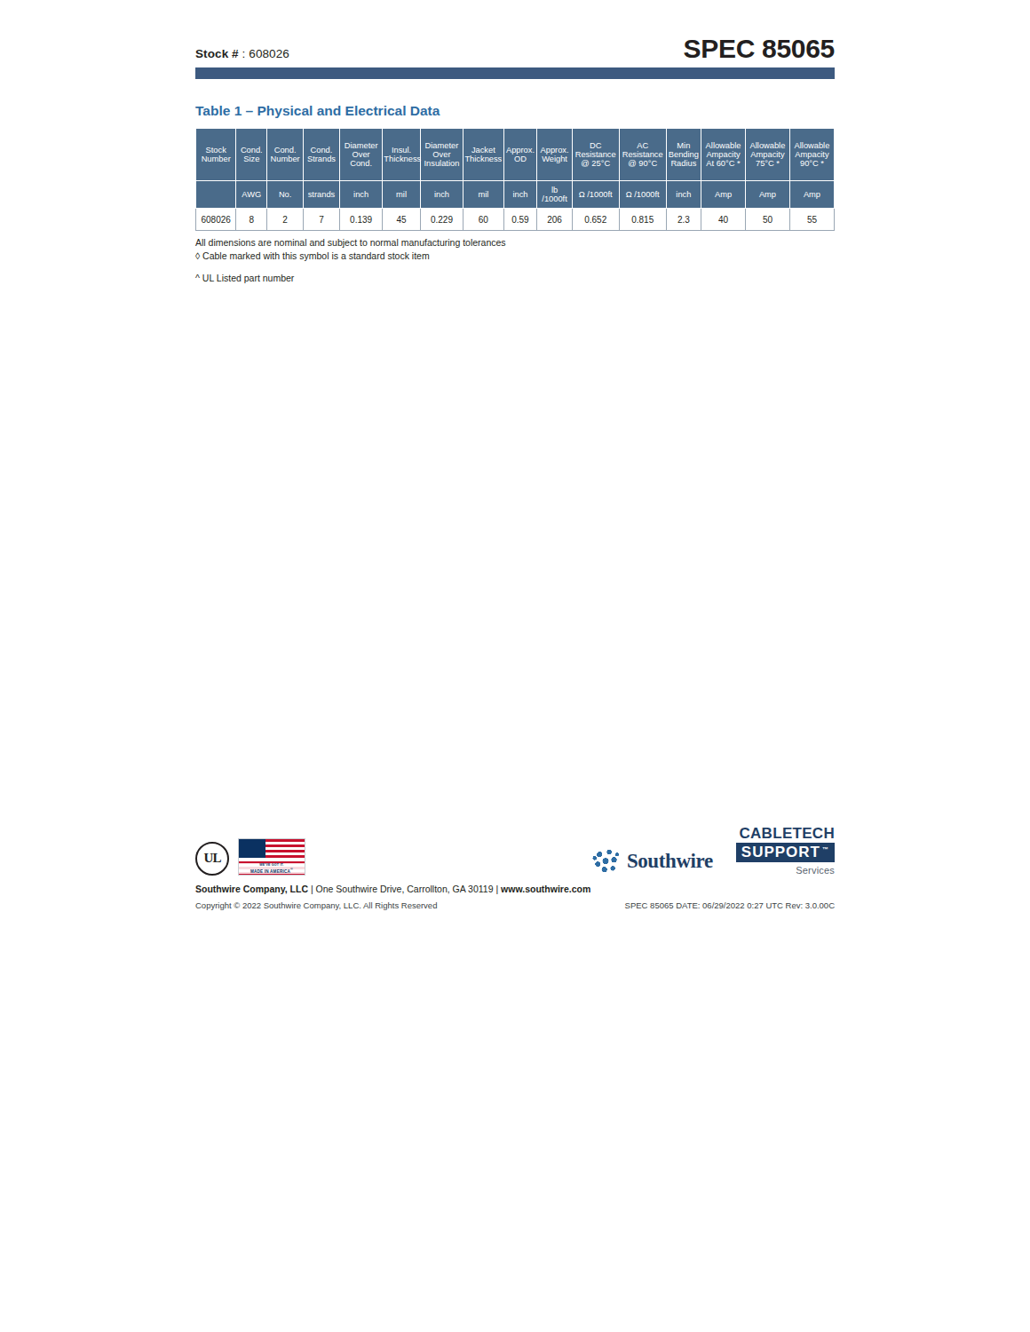Stock # : 608026
SPEC 85065
Table 1 – Physical and Electrical Data
| Stock Number | Cond. Size | Cond. Number | Cond. Strands | Diameter Over Cond. | Insul. Thickness | Diameter Over Insulation | Jacket Thickness | Approx. OD | Approx. Weight | DC Resistance @ 25°C | AC Resistance @ 90°C | Min Bending Radius | Allowable Ampacity At 60°C * | Allowable Ampacity 75°C * | Allowable Ampacity 90°C * |
| --- | --- | --- | --- | --- | --- | --- | --- | --- | --- | --- | --- | --- | --- | --- | --- |
| | AWG | No. | strands | inch | mil | inch | mil | inch | lb /1000ft | Ω /1000ft | Ω /1000ft | inch | Amp | Amp | Amp |
| 608026 | 8 | 2 | 7 | 0.139 | 45 | 0.229 | 60 | 0.59 | 206 | 0.652 | 0.815 | 2.3 | 40 | 50 | 55 |
All dimensions are nominal and subject to normal manufacturing tolerances
◊ Cable marked with this symbol is a standard stock item
^ UL Listed part number
UL
We've got it. MADE IN AMERICA®
Southwire
CABLETECH
SUPPORT™
Services
Southwire Company, LLC | One Southwire Drive, Carrollton, GA 30119 | www.southwire.com
Copyright © 2022 Southwire Company, LLC. All Rights Reserved
SPEC 85065 DATE: 06/29/2022 0:27 UTC Rev: 3.0.00C